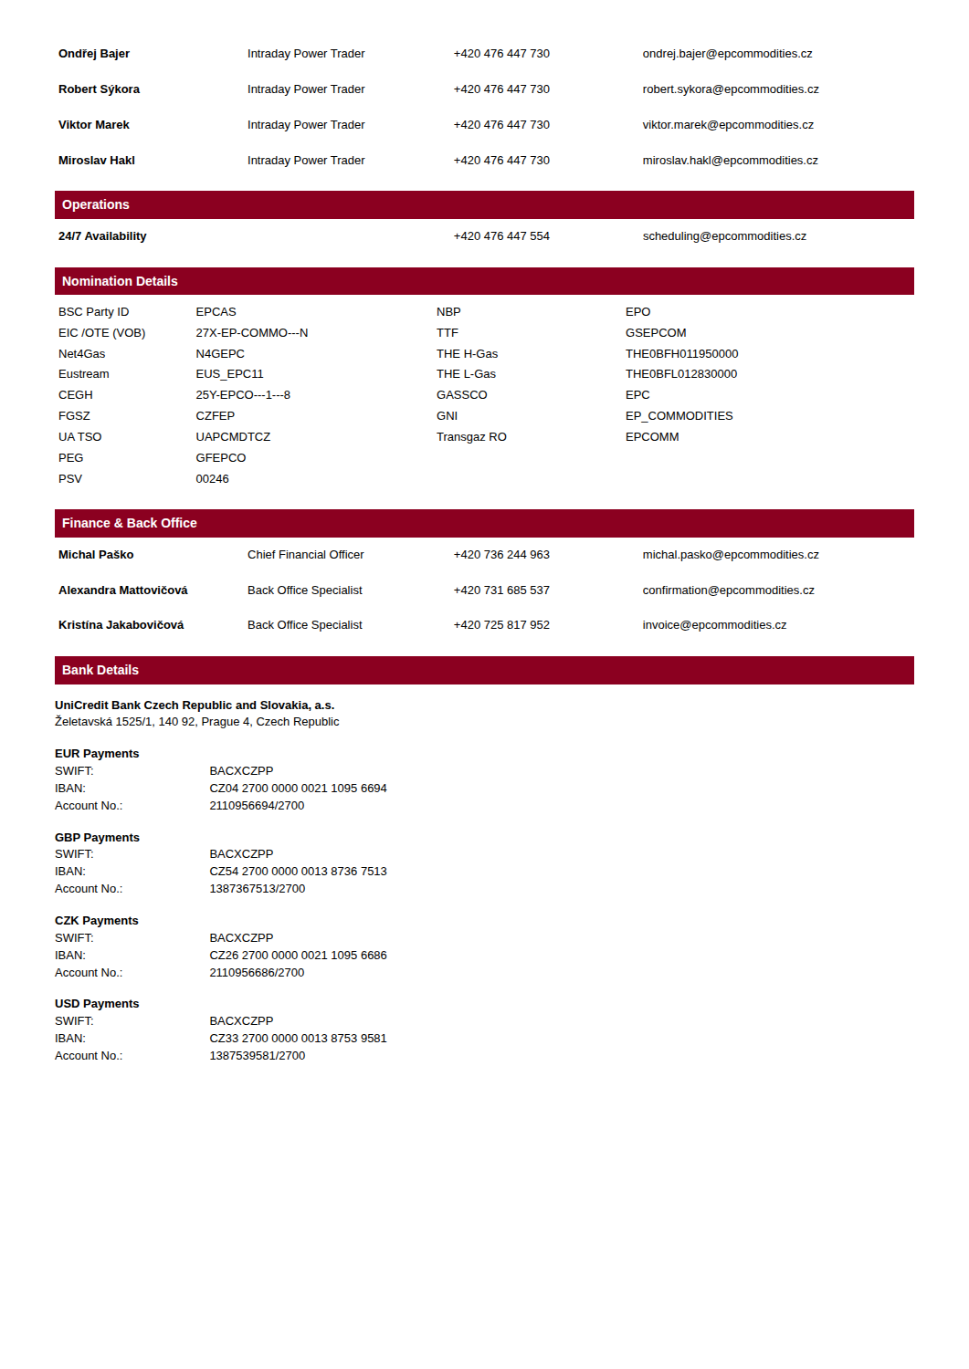| Ondřej Bajer | Intraday Power Trader | +420 476 447 730 | ondrej.bajer@epcommodities.cz |
| Robert Sýkora | Intraday Power Trader | +420 476 447 730 | robert.sykora@epcommodities.cz |
| Viktor Marek | Intraday Power Trader | +420 476 447 730 | viktor.marek@epcommodities.cz |
| Miroslav Hakl | Intraday Power Trader | +420 476 447 730 | miroslav.hakl@epcommodities.cz |
Operations
| 24/7 Availability | +420 476 447 554 | scheduling@epcommodities.cz |
Nomination Details
| BSC Party ID | EPCAS | NBP | EPO |
| EIC /OTE (VOB) | 27X-EP-COMMO---N | TTF | GSEPCOM |
| Net4Gas | N4GEPC | THE H-Gas | THE0BFH011950000 |
| Eustream | EUS_EPC11 | THE L-Gas | THE0BFL012830000 |
| CEGH | 25Y-EPCO---1---8 | GASSCO | EPC |
| FGSZ | CZFEP | GNI | EP_COMMODITIES |
| UA TSO | UAPCMDTCZ | Transgaz RO | EPCOMM |
| PEG | GFEPCO | | |
| PSV | 00246 | | |
Finance & Back Office
| Michal Paško | Chief Financial Officer | +420 736 244 963 | michal.pasko@epcommodities.cz |
| Alexandra Mattovičová | Back Office Specialist | +420 731 685 537 | confirmation@epcommodities.cz |
| Kristína Jakabovičová | Back Office Specialist | +420 725 817 952 | invoice@epcommodities.cz |
Bank Details
UniCredit Bank Czech Republic and Slovakia, a.s.
Želetavská 1525/1, 140 92, Prague 4, Czech Republic
EUR Payments
| SWIFT: | BACXCZPP |
| IBAN: | CZ04 2700 0000 0021 1095 6694 |
| Account No.: | 2110956694/2700 |
GBP Payments
| SWIFT: | BACXCZPP |
| IBAN: | CZ54 2700 0000 0013 8736 7513 |
| Account No.: | 1387367513/2700 |
CZK Payments
| SWIFT: | BACXCZPP |
| IBAN: | CZ26 2700 0000 0021 1095 6686 |
| Account No.: | 2110956686/2700 |
USD Payments
| SWIFT: | BACXCZPP |
| IBAN: | CZ33 2700 0000 0013 8753 9581 |
| Account No.: | 1387539581/2700 |